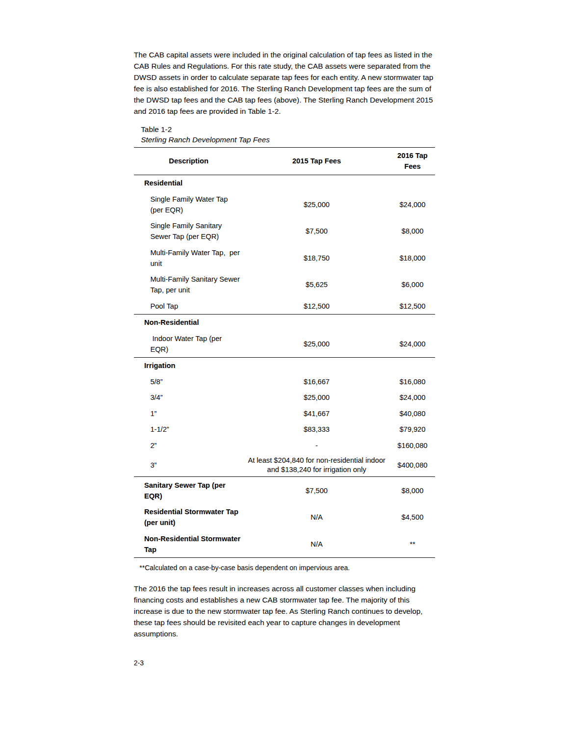The CAB capital assets were included in the original calculation of tap fees as listed in the CAB Rules and Regulations. For this rate study, the CAB assets were separated from the DWSD assets in order to calculate separate tap fees for each entity. A new stormwater tap fee is also established for 2016. The Sterling Ranch Development tap fees are the sum of the DWSD tap fees and the CAB tap fees (above). The Sterling Ranch Development 2015 and 2016 tap fees are provided in Table 1-2.
Table 1-2 Sterling Ranch Development Tap Fees
| Description | 2015 Tap Fees | 2016 Tap Fees |
| --- | --- | --- |
| Residential | | |
| Single Family Water Tap (per EQR) | $25,000 | $24,000 |
| Single Family Sanitary Sewer Tap (per EQR) | $7,500 | $8,000 |
| Multi-Family Water Tap, per unit | $18,750 | $18,000 |
| Multi-Family Sanitary Sewer Tap, per unit | $5,625 | $6,000 |
| Pool Tap | $12,500 | $12,500 |
| Non-Residential | | |
| Indoor Water Tap (per EQR) | $25,000 | $24,000 |
| Irrigation | | |
| 5/8” | $16,667 | $16,080 |
| 3/4” | $25,000 | $24,000 |
| 1” | $41,667 | $40,080 |
| 1-1/2” | $83,333 | $79,920 |
| 2” | - | $160,080 |
| 3” | At least $204,840 for non-residential indoor and $138,240 for irrigation only | $400,080 |
| Sanitary Sewer Tap (per EQR) | $7,500 | $8,000 |
| Residential Stormwater Tap (per unit) | N/A | $4,500 |
| Non-Residential Stormwater Tap | N/A | ** |
**Calculated on a case-by-case basis dependent on impervious area.
The 2016 the tap fees result in increases across all customer classes when including financing costs and establishes a new CAB stormwater tap fee. The majority of this increase is due to the new stormwater tap fee. As Sterling Ranch continues to develop, these tap fees should be revisited each year to capture changes in development assumptions.
2-3